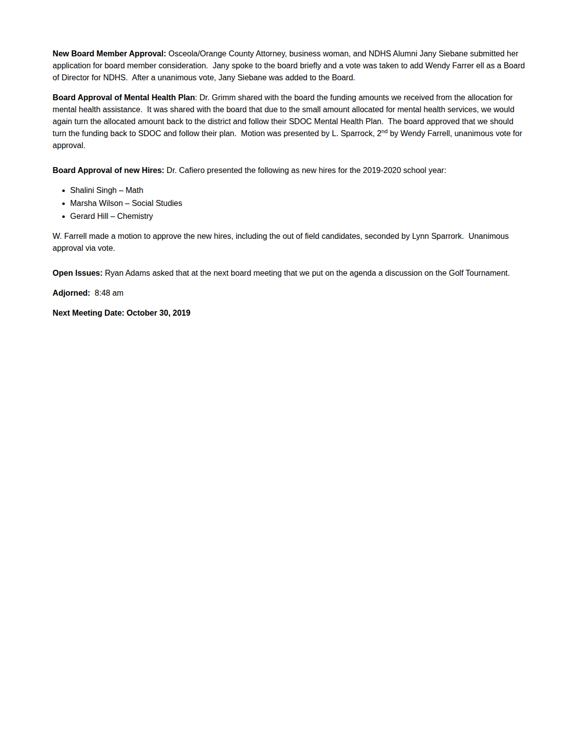New Board Member Approval: Osceola/Orange County Attorney, business woman, and NDHS Alumni Jany Siebane submitted her application for board member consideration. Jany spoke to the board briefly and a vote was taken to add Wendy Farrer ell as a Board of Director for NDHS. After a unanimous vote, Jany Siebane was added to the Board.
Board Approval of Mental Health Plan: Dr. Grimm shared with the board the funding amounts we received from the allocation for mental health assistance. It was shared with the board that due to the small amount allocated for mental health services, we would again turn the allocated amount back to the district and follow their SDOC Mental Health Plan. The board approved that we should turn the funding back to SDOC and follow their plan. Motion was presented by L. Sparrock, 2nd by Wendy Farrell, unanimous vote for approval.
Board Approval of new Hires: Dr. Cafiero presented the following as new hires for the 2019-2020 school year:
Shalini Singh – Math
Marsha Wilson – Social Studies
Gerard Hill – Chemistry
W. Farrell made a motion to approve the new hires, including the out of field candidates, seconded by Lynn Sparrork. Unanimous approval via vote.
Open Issues: Ryan Adams asked that at the next board meeting that we put on the agenda a discussion on the Golf Tournament.
Adjorned: 8:48 am
Next Meeting Date: October 30, 2019